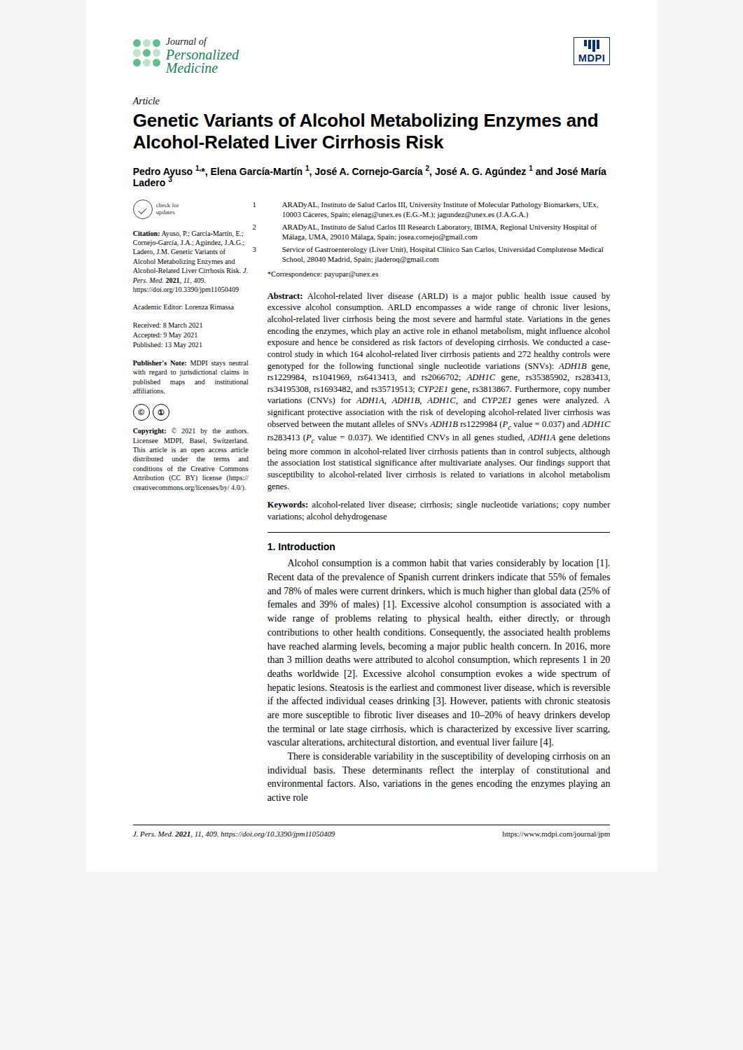Journal of Personalized Medicine
MDPI
Article
Genetic Variants of Alcohol Metabolizing Enzymes and
Alcohol-Related Liver Cirrhosis Risk
Pedro Ayuso 1,*, Elena García-Martín 1, José A. Cornejo-García 2, José A. G. Agúndez 1 and José María Ladero 3
check for
updates
Citation: Ayuso, P.; García-Martín, E.; Cornejo-García, J.A.; Agúndez, J.A.G.; Ladero, J.M. Genetic Variants of Alcohol Metabolizing Enzymes and Alcohol-Related Liver Cirrhosis Risk. J. Pers. Med. 2021, 11, 409. https://doi.org/10.3390/jpm11050409
Academic Editor: Lorenza Rimassa
Received: 8 March 2021
Accepted: 9 May 2021
Published: 13 May 2021
Publisher's Note: MDPI stays neutral with regard to jurisdictional claims in published maps and institutional affiliations.
©
①
Copyright: © 2021 by the authors. Licensee MDPI, Basel, Switzerland. This article is an open access article distributed under the terms and conditions of the Creative Commons Attribution (CC BY) license (https:// creativecommons.org/licenses/by/ 4.0/).
1 ARADyAL, Instituto de Salud Carlos III, University Institute of Molecular Pathology Biomarkers, UEx, 10003 Cáceres, Spain; elenag@unex.es (E.G.-M.); jagundez@unex.es (J.A.G.A.)
2 ARADyAL, Instituto de Salud Carlos III Research Laboratory, IBIMA, Regional University Hospital of Málaga, UMA, 29010 Málaga, Spain; josea.cornejo@gmail.com
3 Service of Gastroenterology (Liver Unit), Hospital Clínico San Carlos, Universidad Complutense Medical School, 28040 Madrid, Spain; jladeroq@gmail.com
*Correspondence: payupar@unex.es
Abstract: Alcohol-related liver disease (ARLD) is a major public health issue caused by excessive alcohol consumption. ARLD encompasses a wide range of chronic liver lesions, alcohol-related liver cirrhosis being the most severe and harmful state. Variations in the genes encoding the enzymes, which play an active role in ethanol metabolism, might influence alcohol exposure and hence be considered as risk factors of developing cirrhosis. We conducted a case-control study in which 164 alcohol-related liver cirrhosis patients and 272 healthy controls were genotyped for the following functional single nucleotide variations (SNVs): ADH1B gene, rs1229984, rs1041969, rs6413413, and rs2066702; ADH1C gene, rs35385902, rs283413, rs34195308, rs1693482, and rs35719513; CYP2E1 gene, rs3813867. Furthermore, copy number variations (CNVs) for ADH1A, ADH1B, ADH1C, and CYP2E1 genes were analyzed. A significant protective association with the risk of developing alcohol-related liver cirrhosis was observed between the mutant alleles of SNVs ADH1B rs1229984 (Pc value = 0.037) and ADH1C rs283413 (Pc value = 0.037). We identified CNVs in all genes studied, ADH1A gene deletions being more common in alcohol-related liver cirrhosis patients than in control subjects, although the association lost statistical significance after multivariate analyses. Our findings support that susceptibility to alcohol-related liver cirrhosis is related to variations in alcohol metabolism genes.
Keywords: alcohol-related liver disease; cirrhosis; single nucleotide variations; copy number variations; alcohol dehydrogenase
1. Introduction
Alcohol consumption is a common habit that varies considerably by location [1]. Recent data of the prevalence of Spanish current drinkers indicate that 55% of females and 78% of males were current drinkers, which is much higher than global data (25% of females and 39% of males) [1]. Excessive alcohol consumption is associated with a wide range of problems relating to physical health, either directly, or through contributions to other health conditions. Consequently, the associated health problems have reached alarming levels, becoming a major public health concern. In 2016, more than 3 million deaths were attributed to alcohol consumption, which represents 1 in 20 deaths worldwide [2]. Excessive alcohol consumption evokes a wide spectrum of hepatic lesions. Steatosis is the earliest and commonest liver disease, which is reversible if the affected individual ceases drinking [3]. However, patients with chronic steatosis are more susceptible to fibrotic liver diseases and 10–20% of heavy drinkers develop the terminal or late stage cirrhosis, which is characterized by excessive liver scarring, vascular alterations, architectural distortion, and eventual liver failure [4].
There is considerable variability in the susceptibility of developing cirrhosis on an individual basis. These determinants reflect the interplay of constitutional and environmental factors. Also, variations in the genes encoding the enzymes playing an active role
J. Pers. Med. 2021, 11, 409. https://doi.org/10.3390/jpm11050409
https://www.mdpi.com/journal/jpm